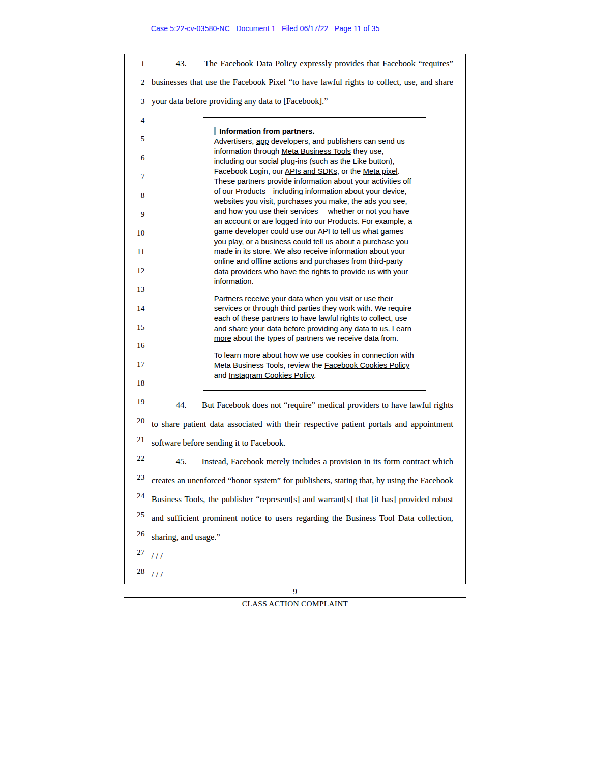Case 5:22-cv-03580-NC Document 1 Filed 06/17/22 Page 11 of 35
1
2
3
4
5
6
7
8
9
10
11
12
13
14
15
16
17
18
19
20
21
22
23
24
25
26
27
28
43. The Facebook Data Policy expressly provides that Facebook “requires” businesses that use the Facebook Pixel “to have lawful rights to collect, use, and share your data before providing any data to [Facebook].”
Information from partners.
Advertisers, app developers, and publishers can send us information through Meta Business Tools they use, including our social plug-ins (such as the Like button), Facebook Login, our APIs and SDKs, or the Meta pixel. These partners provide information about your activities off of our Products—including information about your device, websites you visit, purchases you make, the ads you see, and how you use their services —whether or not you have an account or are logged into our Products. For example, a game developer could use our API to tell us what games you play, or a business could tell us about a purchase you made in its store. We also receive information about your online and offline actions and purchases from third-party data providers who have the rights to provide us with your information.
Partners receive your data when you visit or use their services or through third parties they work with. We require each of these partners to have lawful rights to collect, use and share your data before providing any data to us. Learn more about the types of partners we receive data from.
To learn more about how we use cookies in connection with Meta Business Tools, review the Facebook Cookies Policy and Instagram Cookies Policy.
44. But Facebook does not “require” medical providers to have lawful rights to share patient data associated with their respective patient portals and appointment software before sending it to Facebook.
45. Instead, Facebook merely includes a provision in its form contract which creates an unenforced “honor system” for publishers, stating that, by using the Facebook Business Tools, the publisher “represent[s] and warrant[s] that [it has] provided robust and sufficient prominent notice to users regarding the Business Tool Data collection, sharing, and usage.”
/ / /
/ / /
9
CLASS ACTION COMPLAINT